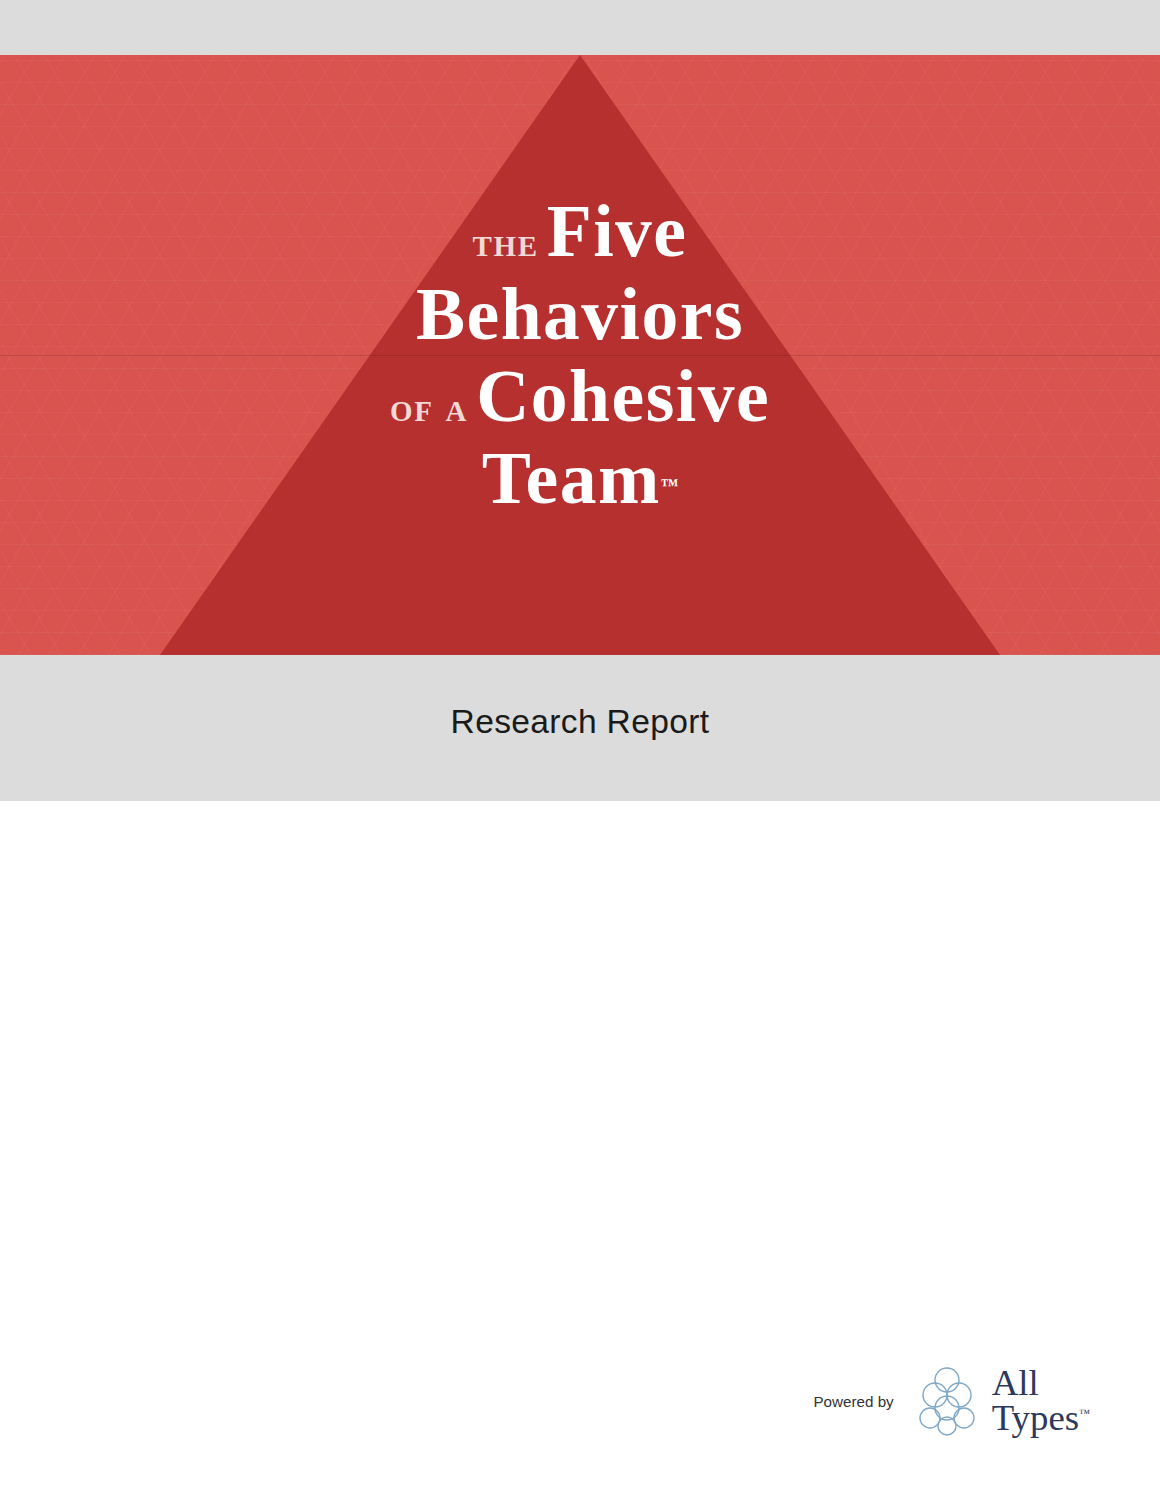The Five Behaviors of a Cohesive Team™
Research Report
Powered by
All Types™